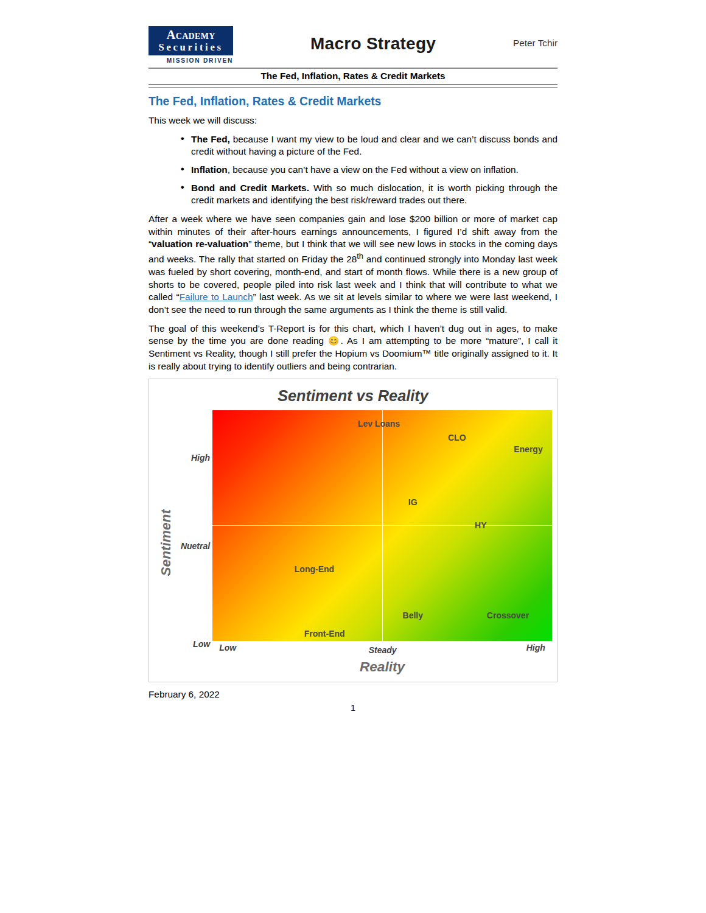Academy Securities
MISSION DRIVEN
Macro Strategy
Peter Tchir
The Fed, Inflation, Rates & Credit Markets
The Fed, Inflation, Rates & Credit Markets
This week we will discuss:
The Fed, because I want my view to be loud and clear and we can’t discuss bonds and credit without having a picture of the Fed.
Inflation, because you can’t have a view on the Fed without a view on inflation.
Bond and Credit Markets. With so much dislocation, it is worth picking through the credit markets and identifying the best risk/reward trades out there.
After a week where we have seen companies gain and lose $200 billion or more of market cap within minutes of their after-hours earnings announcements, I figured I’d shift away from the “valuation re-valuation” theme, but I think that we will see new lows in stocks in the coming days and weeks. The rally that started on Friday the 28th and continued strongly into Monday last week was fueled by short covering, month-end, and start of month flows. While there is a new group of shorts to be covered, people piled into risk last week and I think that will contribute to what we called “Failure to Launch” last week. As we sit at levels similar to where we were last weekend, I don’t see the need to run through the same arguments as I think the theme is still valid.
The goal of this weekend’s T-Report is for this chart, which I haven’t dug out in ages, to make sense by the time you are done reading 😊. As I am attempting to be more “mature”, I call it Sentiment vs Reality, though I still prefer the Hopium vs Doomium™ title originally assigned to it. It is really about trying to identify outliers and being contrarian.
Sentiment vs Reality
Sentiment
High Nuetral Low
Lev Loans
CLO
Energy
IG
HY
Long-End
Belly
Crossover
Front-End
Low Steady High
Reality
February 6, 2022
1